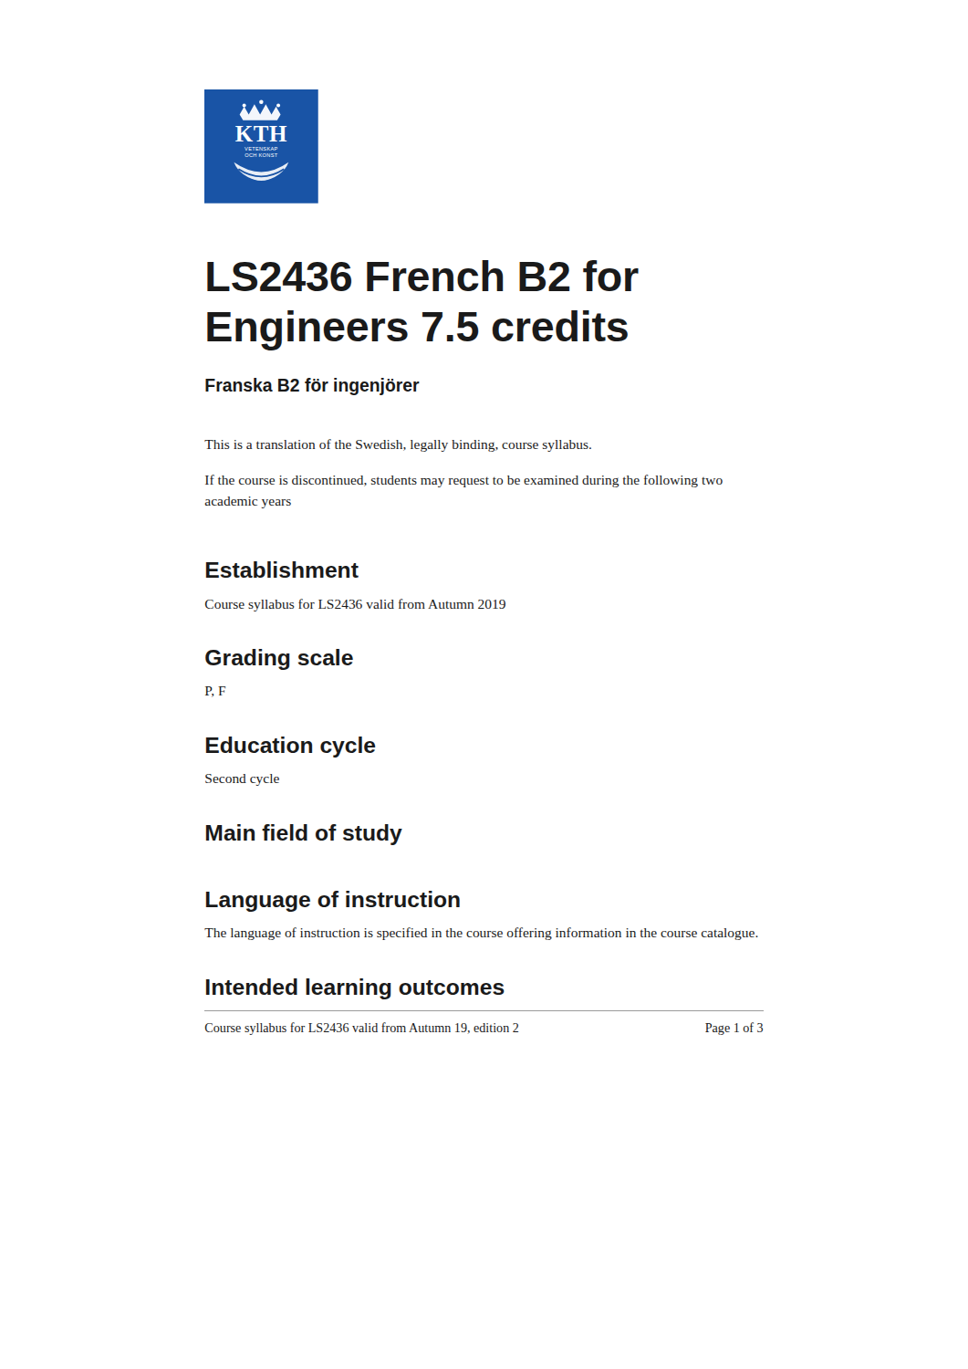KTH VETENSKAP OCH KONST
LS2436 French B2 for Engineers 7.5 credits
Franska B2 för ingenjörer
This is a translation of the Swedish, legally binding, course syllabus.
If the course is discontinued, students may request to be examined during the following two academic years
Establishment
Course syllabus for LS2436 valid from Autumn 2019
Grading scale
P, F
Education cycle
Second cycle
Main field of study
Language of instruction
The language of instruction is specified in the course offering information in the course catalogue.
Intended learning outcomes
Course syllabus for LS2436 valid from Autumn 19, edition 2
Page 1 of 3